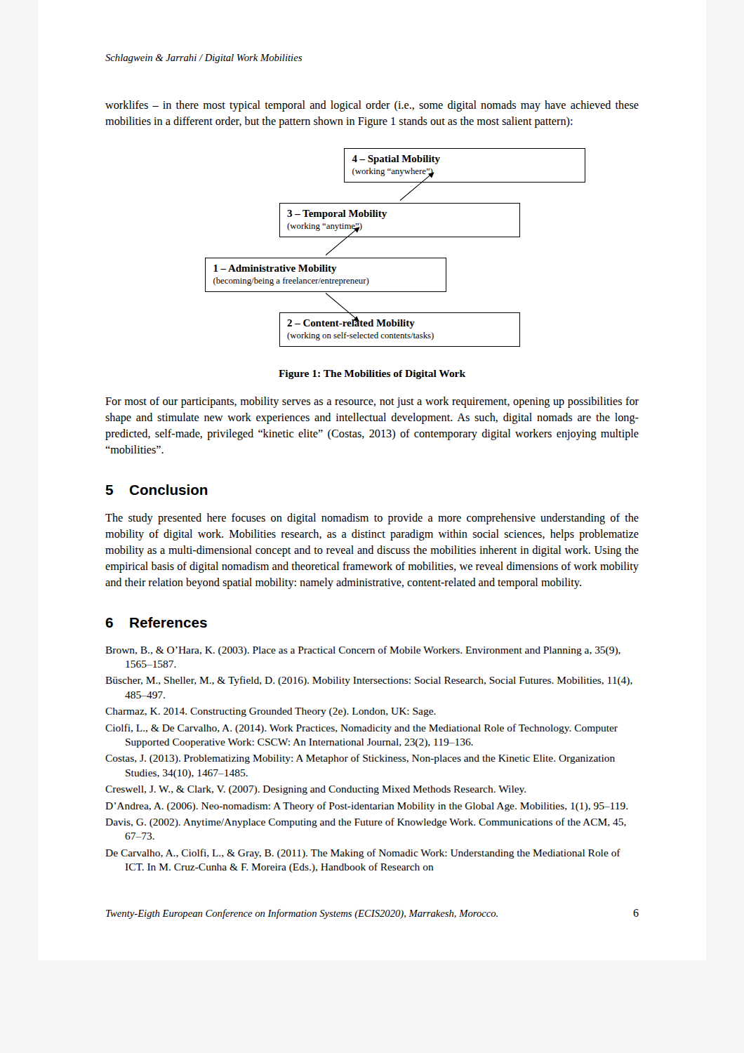Schlagwein & Jarrahi / Digital Work Mobilities
worklifes – in there most typical temporal and logical order (i.e., some digital nomads may have achieved these mobilities in a different order, but the pattern shown in Figure 1 stands out as the most salient pattern):
4 – Spatial Mobility(working “anywhere”)
3 – Temporal Mobility(working “anytime”)
1 – Administrative Mobility(becoming/being a freelancer/entrepreneur)
2 – Content-related Mobility(working on self-selected contents/tasks)
Figure 1: The Mobilities of Digital Work
For most of our participants, mobility serves as a resource, not just a work requirement, opening up possibilities for shape and stimulate new work experiences and intellectual development. As such, digital nomads are the long-predicted, self-made, privileged “kinetic elite” (Costas, 2013) of contemporary digital workers enjoying multiple “mobilities”.
5 Conclusion
The study presented here focuses on digital nomadism to provide a more comprehensive understanding of the mobility of digital work. Mobilities research, as a distinct paradigm within social sciences, helps problematize mobility as a multi-dimensional concept and to reveal and discuss the mobilities inherent in digital work. Using the empirical basis of digital nomadism and theoretical framework of mobilities, we reveal dimensions of work mobility and their relation beyond spatial mobility: namely administrative, content-related and temporal mobility.
6 References
Brown, B., & O’Hara, K. (2003). Place as a Practical Concern of Mobile Workers. Environment and Planning a, 35(9), 1565–1587.
Büscher, M., Sheller, M., & Tyfield, D. (2016). Mobility Intersections: Social Research, Social Futures. Mobilities, 11(4), 485–497.
Charmaz, K. 2014. Constructing Grounded Theory (2e). London, UK: Sage.
Ciolfi, L., & De Carvalho, A. (2014). Work Practices, Nomadicity and the Mediational Role of Technology. Computer Supported Cooperative Work: CSCW: An International Journal, 23(2), 119–136.
Costas, J. (2013). Problematizing Mobility: A Metaphor of Stickiness, Non-places and the Kinetic Elite. Organization Studies, 34(10), 1467–1485.
Creswell, J. W., & Clark, V. (2007). Designing and Conducting Mixed Methods Research. Wiley.
D’Andrea, A. (2006). Neo-nomadism: A Theory of Post-identarian Mobility in the Global Age. Mobilities, 1(1), 95–119.
Davis, G. (2002). Anytime/Anyplace Computing and the Future of Knowledge Work. Communications of the ACM, 45, 67–73.
De Carvalho, A., Ciolfi, L., & Gray, B. (2011). The Making of Nomadic Work: Understanding the Mediational Role of ICT. In M. Cruz-Cunha & F. Moreira (Eds.), Handbook of Research on
Twenty-Eigth European Conference on Information Systems (ECIS2020), Marrakesh, Morocco. 6